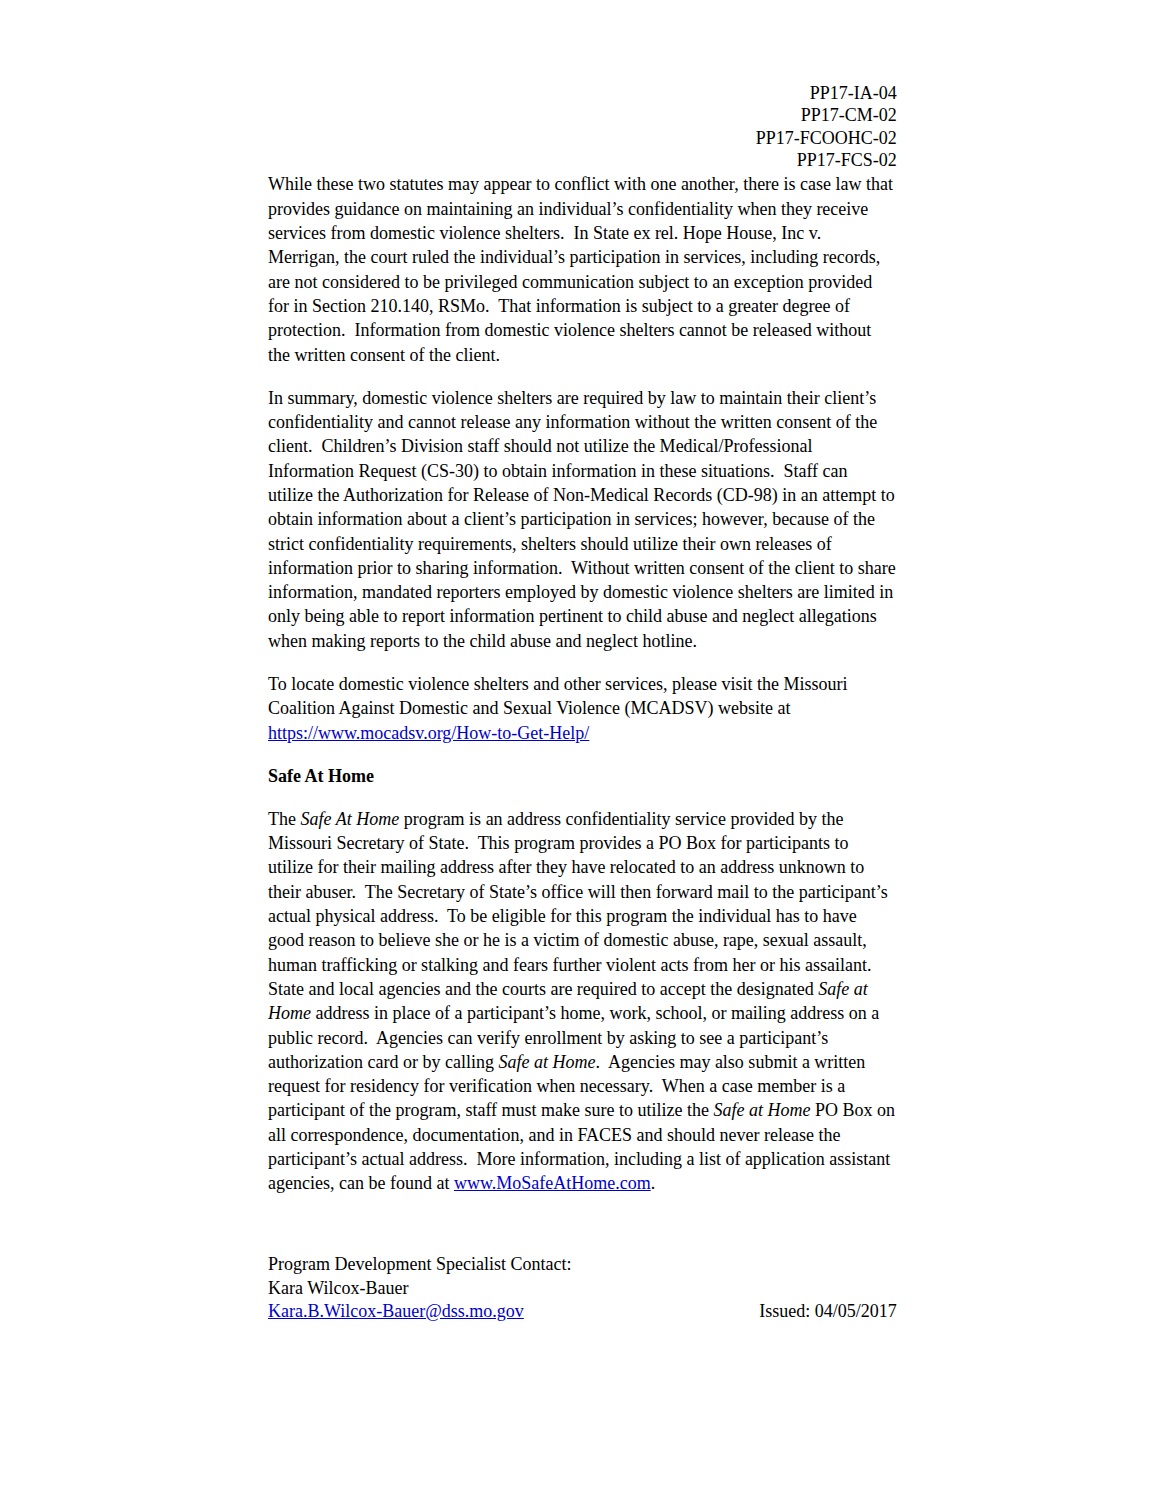PP17-IA-04
PP17-CM-02
PP17-FCOOHC-02
PP17-FCS-02
While these two statutes may appear to conflict with one another, there is case law that provides guidance on maintaining an individual’s confidentiality when they receive services from domestic violence shelters. In State ex rel. Hope House, Inc v. Merrigan, the court ruled the individual’s participation in services, including records, are not considered to be privileged communication subject to an exception provided for in Section 210.140, RSMo. That information is subject to a greater degree of protection. Information from domestic violence shelters cannot be released without the written consent of the client.
In summary, domestic violence shelters are required by law to maintain their client’s confidentiality and cannot release any information without the written consent of the client. Children’s Division staff should not utilize the Medical/Professional Information Request (CS-30) to obtain information in these situations. Staff can utilize the Authorization for Release of Non-Medical Records (CD-98) in an attempt to obtain information about a client’s participation in services; however, because of the strict confidentiality requirements, shelters should utilize their own releases of information prior to sharing information. Without written consent of the client to share information, mandated reporters employed by domestic violence shelters are limited in only being able to report information pertinent to child abuse and neglect allegations when making reports to the child abuse and neglect hotline.
To locate domestic violence shelters and other services, please visit the Missouri Coalition Against Domestic and Sexual Violence (MCADSV) website at https://www.mocadsv.org/How-to-Get-Help/
Safe At Home
The Safe At Home program is an address confidentiality service provided by the Missouri Secretary of State. This program provides a PO Box for participants to utilize for their mailing address after they have relocated to an address unknown to their abuser. The Secretary of State’s office will then forward mail to the participant’s actual physical address. To be eligible for this program the individual has to have good reason to believe she or he is a victim of domestic abuse, rape, sexual assault, human trafficking or stalking and fears further violent acts from her or his assailant. State and local agencies and the courts are required to accept the designated Safe at Home address in place of a participant’s home, work, school, or mailing address on a public record. Agencies can verify enrollment by asking to see a participant’s authorization card or by calling Safe at Home. Agencies may also submit a written request for residency for verification when necessary. When a case member is a participant of the program, staff must make sure to utilize the Safe at Home PO Box on all correspondence, documentation, and in FACES and should never release the participant’s actual address. More information, including a list of application assistant agencies, can be found at www.MoSafeAtHome.com.
Program Development Specialist Contact:
Kara Wilcox-Bauer
Kara.B.Wilcox-Bauer@dss.mo.gov
Issued: 04/05/2017